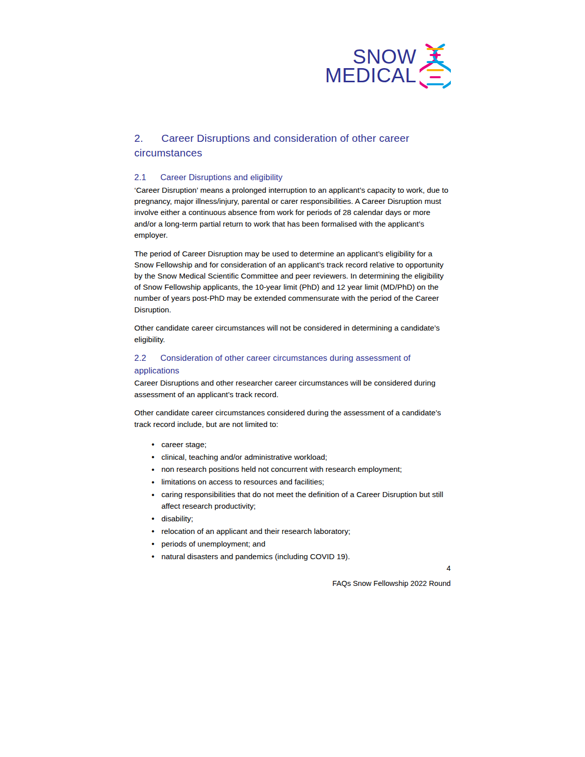SNOW MEDICAL
2. Career Disruptions and consideration of other career circumstances
2.1 Career Disruptions and eligibility
‘Career Disruption’ means a prolonged interruption to an applicant’s capacity to work, due to pregnancy, major illness/injury, parental or carer responsibilities. A Career Disruption must involve either a continuous absence from work for periods of 28 calendar days or more and/or a long-term partial return to work that has been formalised with the applicant’s employer.
The period of Career Disruption may be used to determine an applicant’s eligibility for a Snow Fellowship and for consideration of an applicant’s track record relative to opportunity by the Snow Medical Scientific Committee and peer reviewers. In determining the eligibility of Snow Fellowship applicants, the 10-year limit (PhD) and 12 year limit (MD/PhD) on the number of years post-PhD may be extended commensurate with the period of the Career Disruption.
Other candidate career circumstances will not be considered in determining a candidate’s eligibility.
2.2 Consideration of other career circumstances during assessment of applications
Career Disruptions and other researcher career circumstances will be considered during assessment of an applicant’s track record.
Other candidate career circumstances considered during the assessment of a candidate’s track record include, but are not limited to:
career stage;
clinical, teaching and/or administrative workload;
non research positions held not concurrent with research employment;
limitations on access to resources and facilities;
caring responsibilities that do not meet the definition of a Career Disruption but still affect research productivity;
disability;
relocation of an applicant and their research laboratory;
periods of unemployment; and
natural disasters and pandemics (including COVID 19).
4
FAQs Snow Fellowship 2022 Round